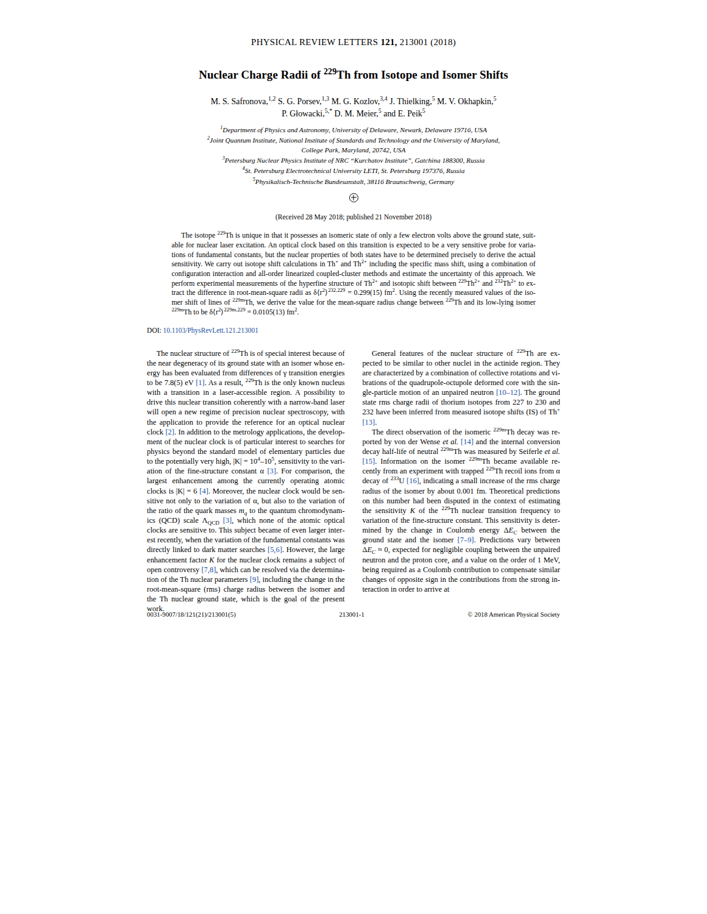PHYSICAL REVIEW LETTERS 121, 213001 (2018)
Nuclear Charge Radii of 229Th from Isotope and Isomer Shifts
M. S. Safronova,1,2 S. G. Porsev,1,3 M. G. Kozlov,3,4 J. Thielking,5 M. V. Okhapkin,5
P. Głowacki,5,* D. M. Meier,5 and E. Peik5
1Department of Physics and Astronomy, University of Delaware, Newark, Delaware 19716, USA
2Joint Quantum Institute, National Institute of Standards and Technology and the University of Maryland,
College Park, Maryland, 20742, USA
3Petersburg Nuclear Physics Institute of NRC “Kurchatov Institute”, Gatchina 188300, Russia
4St. Petersburg Electrotechnical University LETI, St. Petersburg 197376, Russia
5Physikalisch-Technische Bundesanstalt, 38116 Braunschweig, Germany
(Received 28 May 2018; published 21 November 2018)
The isotope 229Th is unique in that it possesses an isomeric state of only a few electron volts above the ground state, suitable for nuclear laser excitation. An optical clock based on this transition is expected to be a very sensitive probe for variations of fundamental constants, but the nuclear properties of both states have to be determined precisely to derive the actual sensitivity. We carry out isotope shift calculations in Th+ and Th2+ including the specific mass shift, using a combination of configuration interaction and all-order linearized coupled-cluster methods and estimate the uncertainty of this approach. We perform experimental measurements of the hyperfine structure of Th2+ and isotopic shift between 229Th2+ and 232Th2+ to extract the difference in root-mean-square radii as δ⟨r2⟩232,229 = 0.299(15) fm2. Using the recently measured values of the isomer shift of lines of 229mTh, we derive the value for the mean-square radius change between 229Th and its low-lying isomer 229mTh to be δ⟨r2⟩229m,229 = 0.0105(13) fm2.
DOI: 10.1103/PhysRevLett.121.213001
The nuclear structure of 229Th is of special interest because of the near degeneracy of its ground state with an isomer whose energy has been evaluated from differences of γ transition energies to be 7.8(5) eV [1]. As a result, 229Th is the only known nucleus with a transition in a laser-accessible region. A possibility to drive this nuclear transition coherently with a narrow-band laser will open a new regime of precision nuclear spectroscopy, with the application to provide the reference for an optical nuclear clock [2]. In addition to the metrology applications, the development of the nuclear clock is of particular interest to searches for physics beyond the standard model of elementary particles due to the potentially very high, |K| = 104–105, sensitivity to the variation of the fine-structure constant α [3]. For comparison, the largest enhancement among the currently operating atomic clocks is |K| = 6 [4]. Moreover, the nuclear clock would be sensitive not only to the variation of α, but also to the variation of the ratio of the quark masses mq to the quantum chromodynamics (QCD) scale ΛQCD [3], which none of the atomic optical clocks are sensitive to. This subject became of even larger interest recently, when the variation of the fundamental constants was directly linked to dark matter searches [5,6]. However, the large enhancement factor K for the nuclear clock remains a subject of open controversy [7,8], which can be resolved via the determination of the Th nuclear parameters [9], including the change in the root-mean-square (rms) charge radius between the isomer and the Th nuclear ground state, which is the goal of the present work.
General features of the nuclear structure of 229Th are expected to be similar to other nuclei in the actinide region. They are characterized by a combination of collective rotations and vibrations of the quadrupole-octupole deformed core with the single-particle motion of an unpaired neutron [10–12]. The ground state rms charge radii of thorium isotopes from 227 to 230 and 232 have been inferred from measured isotope shifts (IS) of Th+ [13].
The direct observation of the isomeric 229mTh decay was reported by von der Wense et al. [14] and the internal conversion decay half-life of neutral 229mTh was measured by Seiferle et al. [15]. Information on the isomer 229mTh became available recently from an experiment with trapped 229Th recoil ions from α decay of 233U [16], indicating a small increase of the rms charge radius of the isomer by about 0.001 fm. Theoretical predictions on this number had been disputed in the context of estimating the sensitivity K of the 229Th nuclear transition frequency to variation of the fine-structure constant. This sensitivity is determined by the change in Coulomb energy ΔEC between the ground state and the isomer [7–9]. Predictions vary between ΔEC ≈ 0, expected for negligible coupling between the unpaired neutron and the proton core, and a value on the order of 1 MeV, being required as a Coulomb contribution to compensate similar changes of opposite sign in the contributions from the strong interaction in order to arrive at
0031-9007/18/121(21)/213001(5)
213001-1
© 2018 American Physical Society